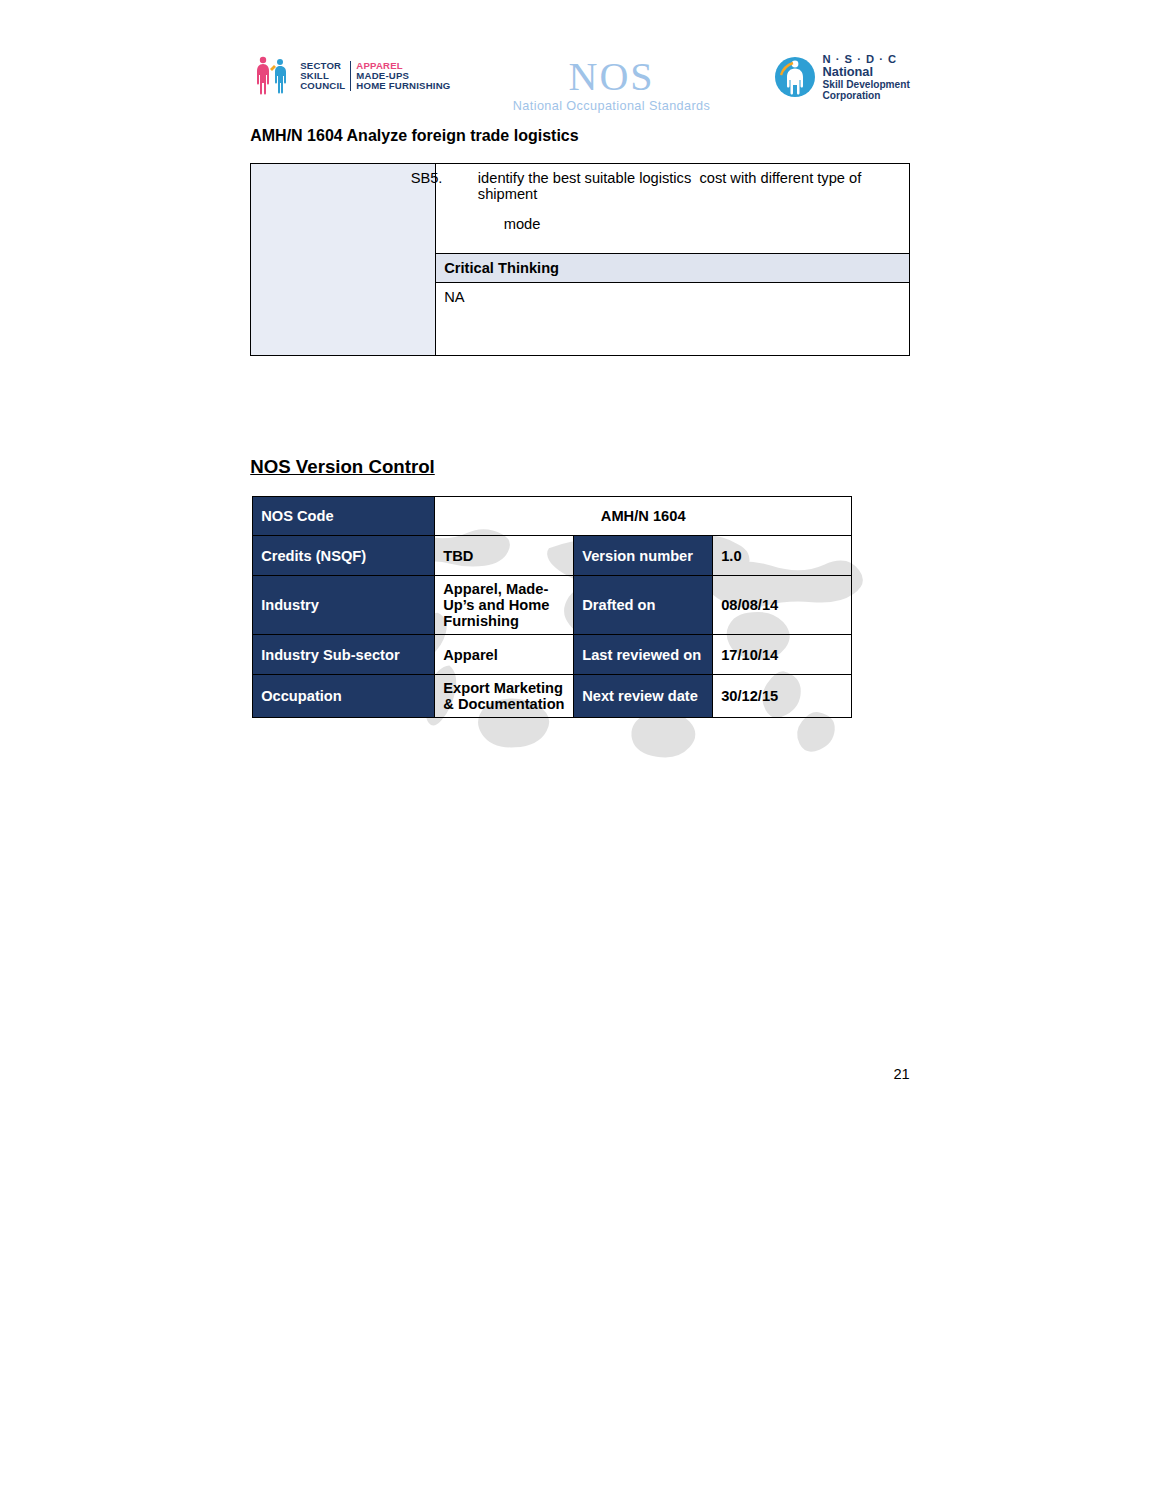SECTOR
SKILL
COUNCIL
APPAREL
MADE-UPS
HOME FURNISHING
NOS
National Occupational Standards
N · S · D · C
National
Skill Development
Corporation
AMH/N 1604 Analyze foreign trade logistics
| | SB5. identify the best suitable logistics cost with different type of shipment mode |
| Critical Thinking |
| NA |
NOS Version Control
| NOS Code | AMH/N 1604 |
| Credits (NSQF) | TBD | Version number | 1.0 |
| Industry | Apparel, Made-Up’s and Home Furnishing | Drafted on | 08/08/14 |
| Industry Sub-sector | Apparel | Last reviewed on | 17/10/14 |
| Occupation | Export Marketing & Documentation | Next review date | 30/12/15 |
21